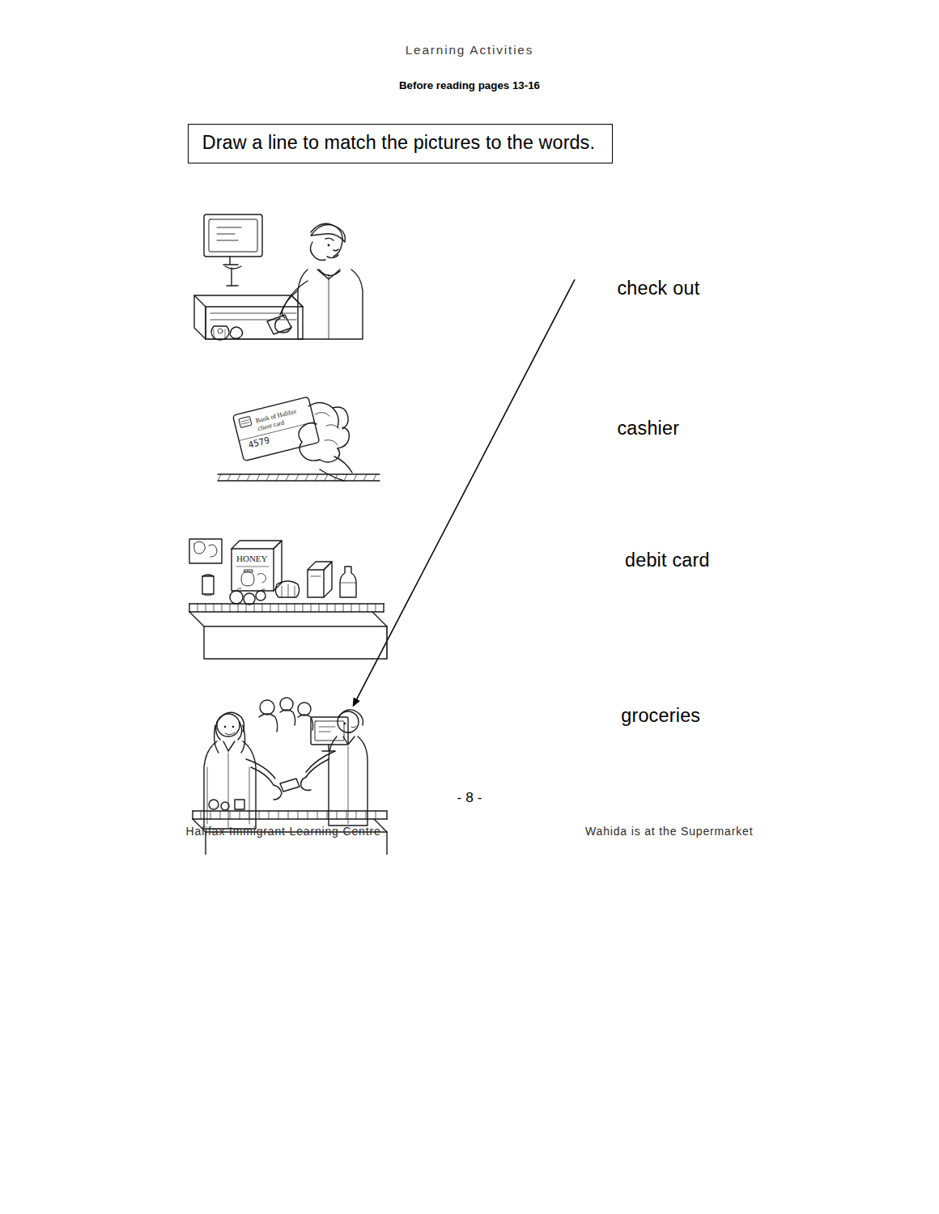Learning Activities
Before reading pages 13-16
Draw a line to match the pictures to the words.
Bank of Halifax client card 4579
HONEY
check out
cashier
debit card
groceries
- 8 -
Halifax Immigrant Learning Centre Wahida is at the Supermarket